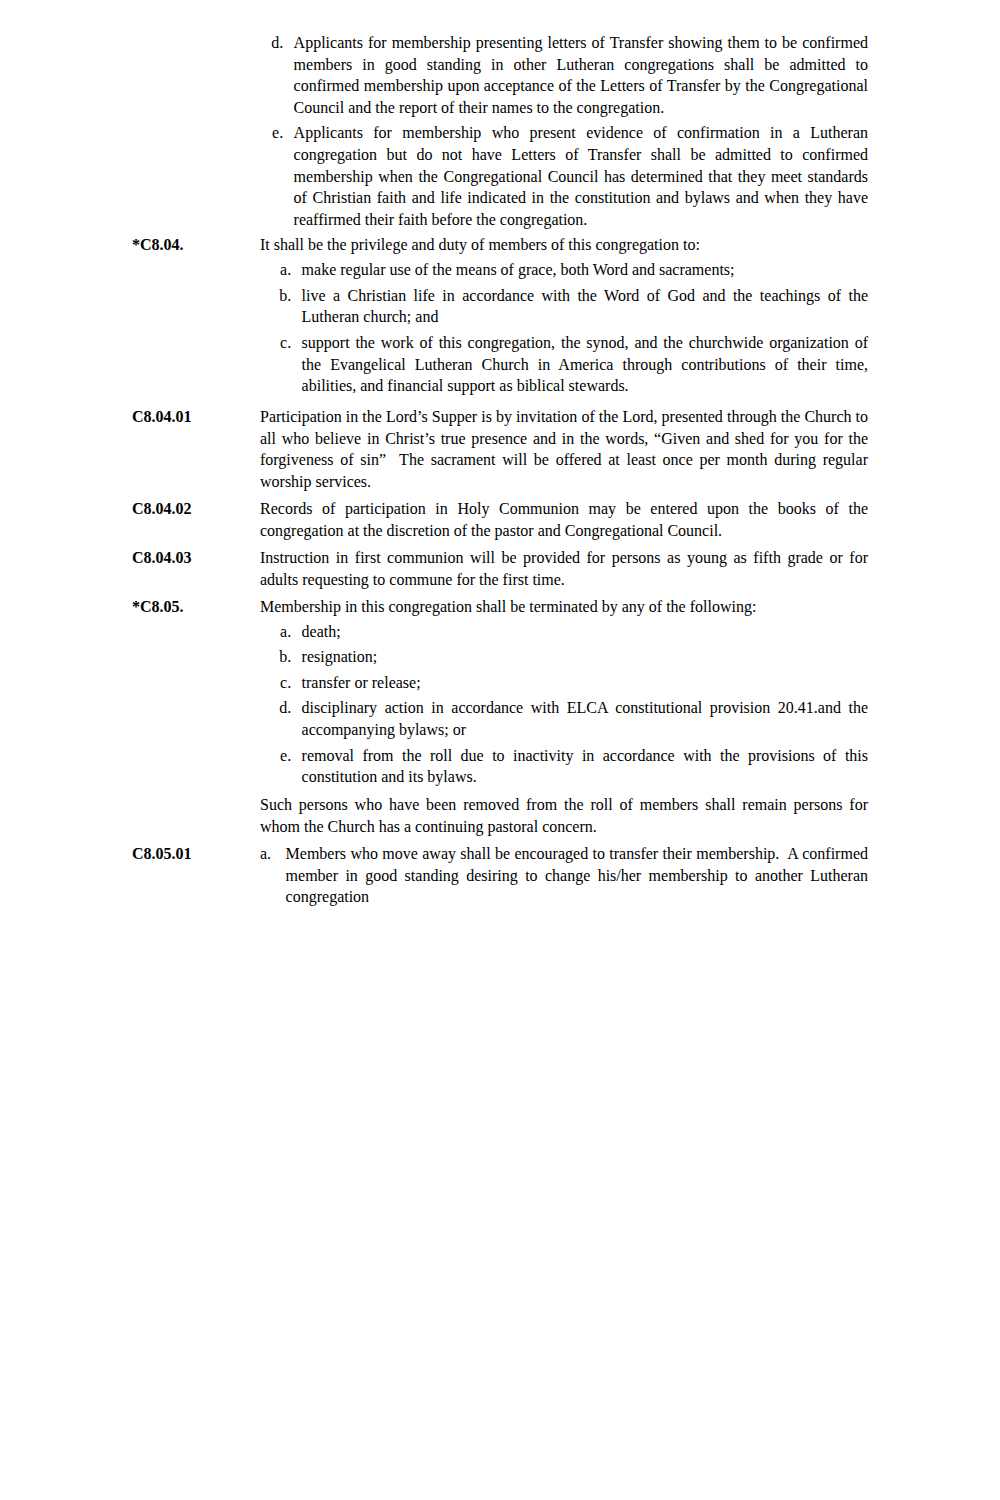Applicants for membership presenting letters of Transfer showing them to be confirmed members in good standing in other Lutheran congregations shall be admitted to confirmed membership upon acceptance of the Letters of Transfer by the Congregational Council and the report of their names to the congregation.
Applicants for membership who present evidence of confirmation in a Lutheran congregation but do not have Letters of Transfer shall be admitted to confirmed membership when the Congregational Council has determined that they meet standards of Christian faith and life indicated in the constitution and bylaws and when they have reaffirmed their faith before the congregation.
*C8.04.
It shall be the privilege and duty of members of this congregation to:
make regular use of the means of grace, both Word and sacraments;
live a Christian life in accordance with the Word of God and the teachings of the Lutheran church; and
support the work of this congregation, the synod, and the churchwide organization of the Evangelical Lutheran Church in America through contributions of their time, abilities, and financial support as biblical stewards.
C8.04.01
Participation in the Lord’s Supper is by invitation of the Lord, presented through the Church to all who believe in Christ’s true presence and in the words, “Given and shed for you for the forgiveness of sin” The sacrament will be offered at least once per month during regular worship services.
C8.04.02
Records of participation in Holy Communion may be entered upon the books of the congregation at the discretion of the pastor and Congregational Council.
C8.04.03
Instruction in first communion will be provided for persons as young as fifth grade or for adults requesting to commune for the first time.
*C8.05.
Membership in this congregation shall be terminated by any of the following:
death;
resignation;
transfer or release;
disciplinary action in accordance with ELCA constitutional provision 20.41.and the accompanying bylaws; or
removal from the roll due to inactivity in accordance with the provisions of this constitution and its bylaws.
Such persons who have been removed from the roll of members shall remain persons for whom the Church has a continuing pastoral concern.
C8.05.01
a.
Members who move away shall be encouraged to transfer their membership. A confirmed member in good standing desiring to change his/her membership to another Lutheran congregation